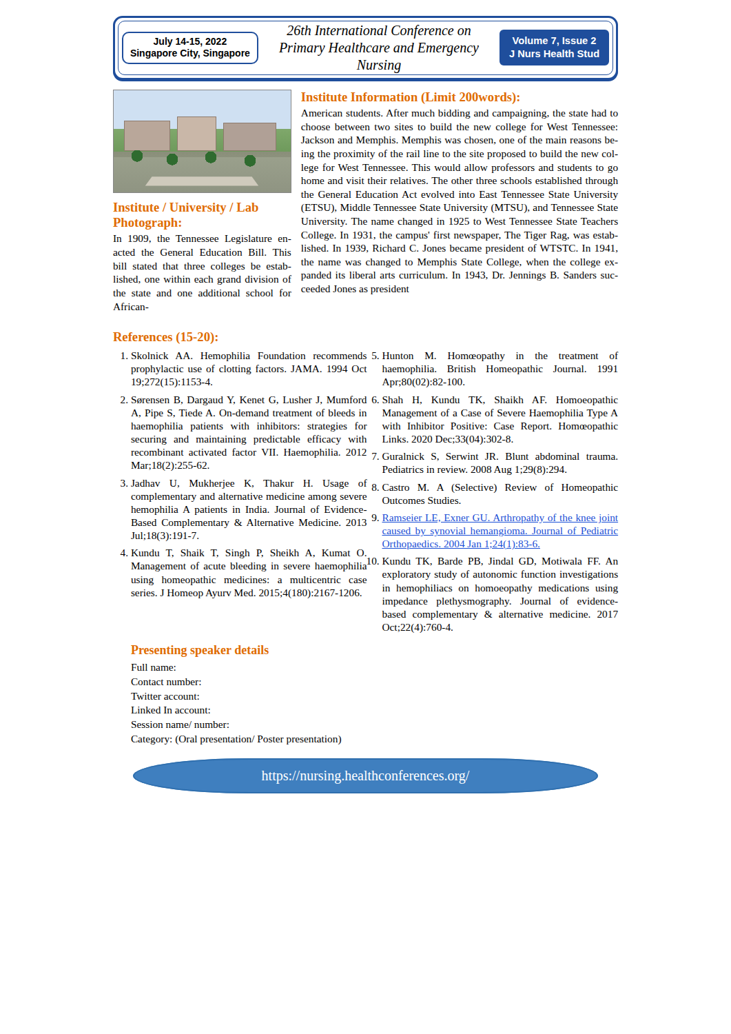July 14-15, 2022
Singapore City, Singapore
26th International Conference on
Primary Healthcare and Emergency Nursing
Volume 7, Issue 2
J Nurs Health Stud
Institute / University / Lab Photograph:
In 1909, the Tennessee Legislature enacted the General Education Bill. This bill stated that three colleges be established, one within each grand division of the state and one additional school for African-
Institute Information (Limit 200words):
American students. After much bidding and campaigning, the state had to choose between two sites to build the new college for West Tennessee: Jackson and Memphis. Memphis was chosen, one of the main reasons being the proximity of the rail line to the site proposed to build the new college for West Tennessee. This would allow professors and students to go home and visit their relatives. The other three schools established through the General Education Act evolved into East Tennessee State University (ETSU), Middle Tennessee State University (MTSU), and Tennessee State University. The name changed in 1925 to West Tennessee State Teachers College. In 1931, the campus' first newspaper, The Tiger Rag, was established. In 1939, Richard C. Jones became president of WTSTC. In 1941, the name was changed to Memphis State College, when the college expanded its liberal arts curriculum. In 1943, Dr. Jennings B. Sanders succeeded Jones as president
References (15-20):
Skolnick AA. Hemophilia Foundation recommends prophylactic use of clotting factors. JAMA. 1994 Oct 19;272(15):1153-4.
Sørensen B, Dargaud Y, Kenet G, Lusher J, Mumford A, Pipe S, Tiede A. On-demand treatment of bleeds in haemophilia patients with inhibitors: strategies for securing and maintaining predictable efficacy with recombinant activated factor VII. Haemophilia. 2012 Mar;18(2):255-62.
Jadhav U, Mukherjee K, Thakur H. Usage of complementary and alternative medicine among severe hemophilia A patients in India. Journal of Evidence-Based Complementary & Alternative Medicine. 2013 Jul;18(3):191-7.
Kundu T, Shaik T, Singh P, Sheikh A, Kumat O. Management of acute bleeding in severe haemophilia using homeopathic medicines: a multicentric case series. J Homeop Ayurv Med. 2015;4(180):2167-1206.
Hunton M. Homœopathy in the treatment of haemophilia. British Homeopathic Journal. 1991 Apr;80(02):82-100.
Shah H, Kundu TK, Shaikh AF. Homoeopathic Management of a Case of Severe Haemophilia Type A with Inhibitor Positive: Case Report. Homœopathic Links. 2020 Dec;33(04):302-8.
Guralnick S, Serwint JR. Blunt abdominal trauma. Pediatrics in review. 2008 Aug 1;29(8):294.
Castro M. A (Selective) Review of Homeopathic Outcomes Studies.
Ramseier LE, Exner GU. Arthropathy of the knee joint caused by synovial hemangioma. Journal of Pediatric Orthopaedics. 2004 Jan 1;24(1):83-6.
Kundu TK, Barde PB, Jindal GD, Motiwala FF. An exploratory study of autonomic function investigations in hemophiliacs on homoeopathy medications using impedance plethysmography. Journal of evidence-based complementary & alternative medicine. 2017 Oct;22(4):760-4.
Presenting speaker details
Full name:
Contact number:
Twitter account:
Linked In account:
Session name/ number:
Category: (Oral presentation/ Poster presentation)
https://nursing.healthconferences.org/